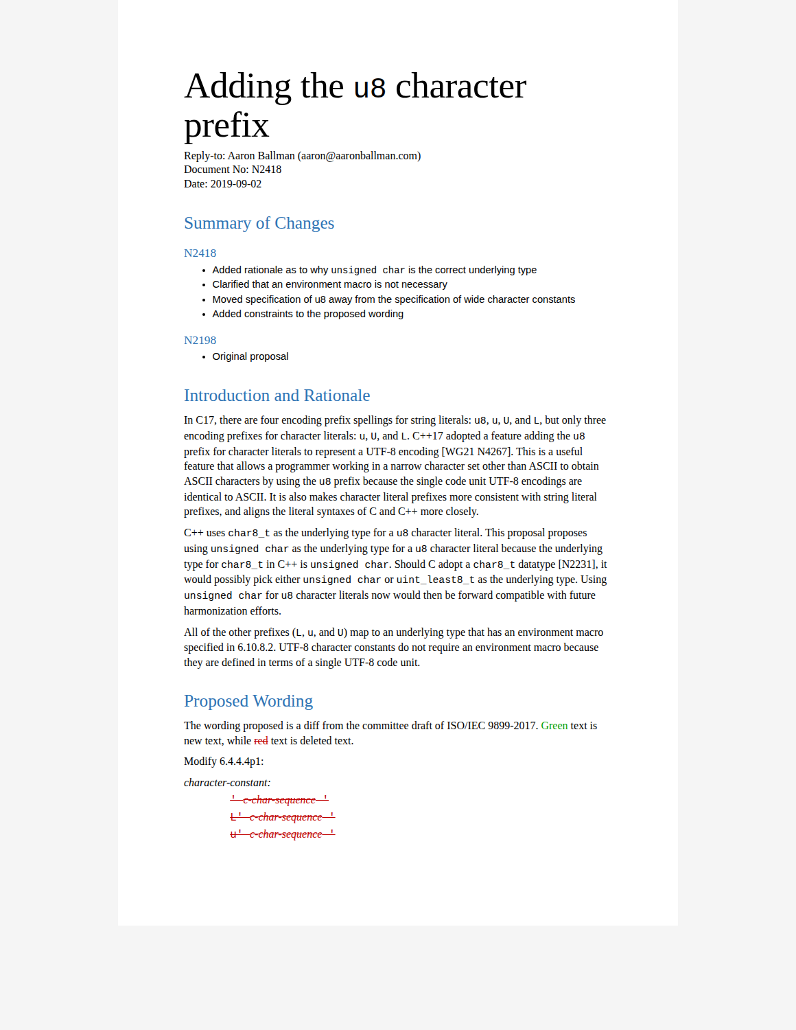Adding the u8 character prefix
Reply-to: Aaron Ballman (aaron@aaronballman.com)
Document No: N2418
Date: 2019-09-02
Summary of Changes
N2418
Added rationale as to why unsigned char is the correct underlying type
Clarified that an environment macro is not necessary
Moved specification of u8 away from the specification of wide character constants
Added constraints to the proposed wording
N2198
Original proposal
Introduction and Rationale
In C17, there are four encoding prefix spellings for string literals: u8, u, U, and L, but only three encoding prefixes for character literals: u, U, and L. C++17 adopted a feature adding the u8 prefix for character literals to represent a UTF-8 encoding [WG21 N4267]. This is a useful feature that allows a programmer working in a narrow character set other than ASCII to obtain ASCII characters by using the u8 prefix because the single code unit UTF-8 encodings are identical to ASCII. It is also makes character literal prefixes more consistent with string literal prefixes, and aligns the literal syntaxes of C and C++ more closely.
C++ uses char8_t as the underlying type for a u8 character literal. This proposal proposes using unsigned char as the underlying type for a u8 character literal because the underlying type for char8_t in C++ is unsigned char. Should C adopt a char8_t datatype [N2231], it would possibly pick either unsigned char or uint_least8_t as the underlying type. Using unsigned char for u8 character literals now would then be forward compatible with future harmonization efforts.
All of the other prefixes (L, u, and U) map to an underlying type that has an environment macro specified in 6.10.8.2. UTF-8 character constants do not require an environment macro because they are defined in terms of a single UTF-8 code unit.
Proposed Wording
The wording proposed is a diff from the committee draft of ISO/IEC 9899-2017. Green text is new text, while red text is deleted text.
Modify 6.4.4.4p1:
character-constant:
' c-char-sequence '
L' c-char-sequence '
u' c-char-sequence '